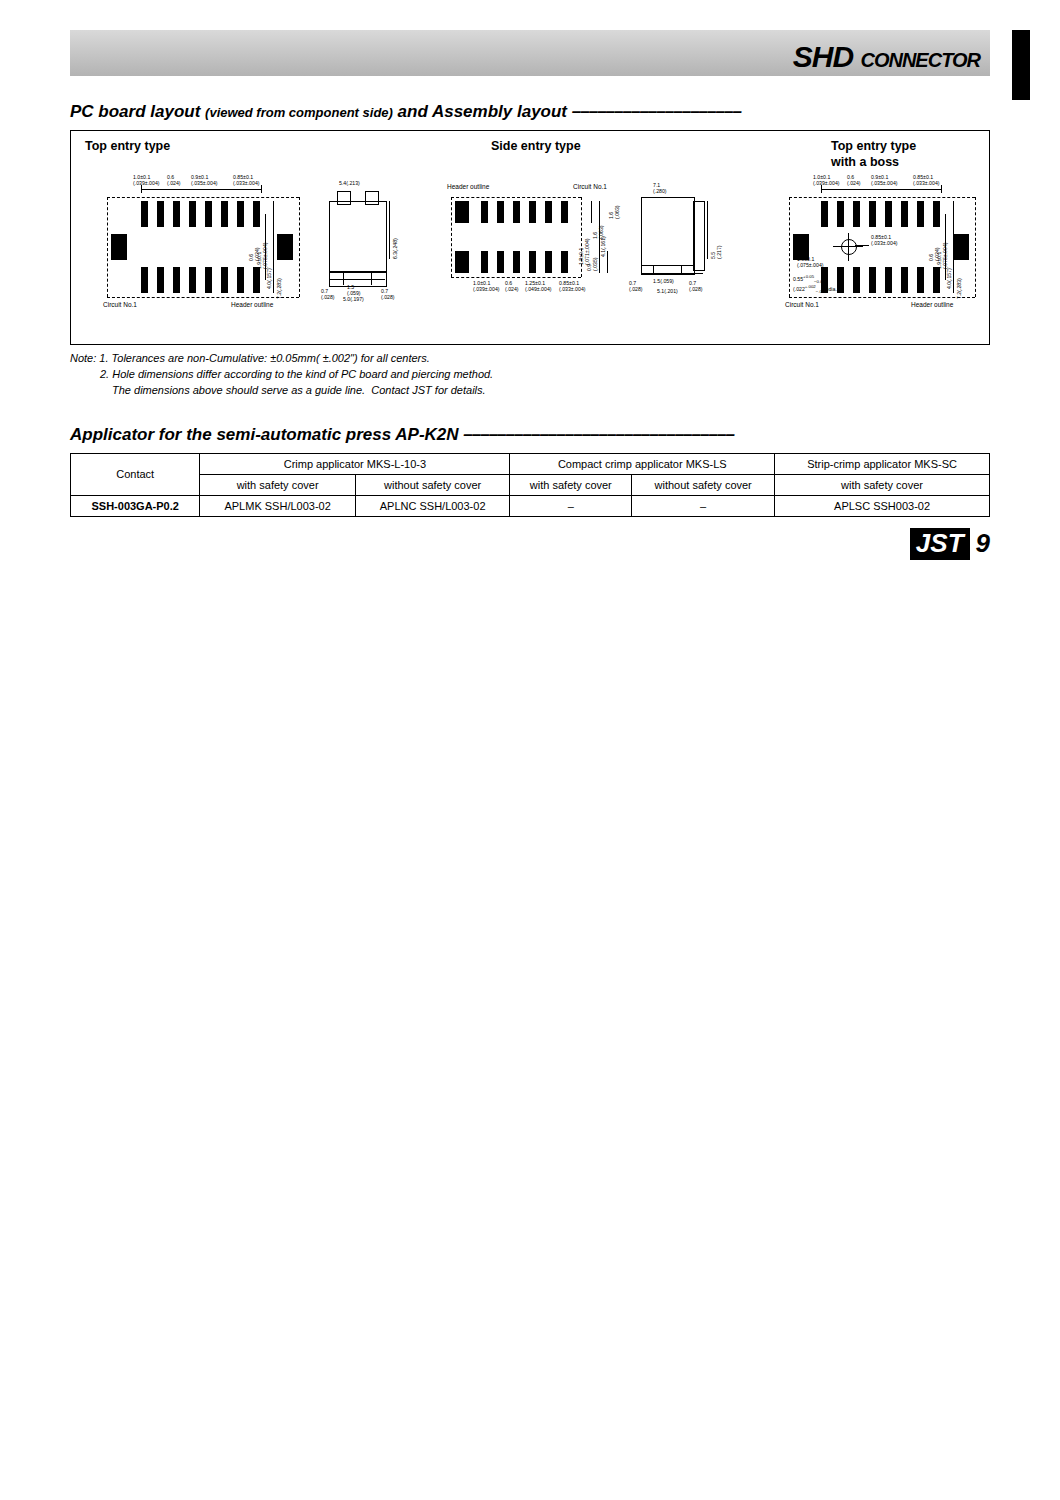SHD CONNECTOR
PC board layout (viewed from component side) and Assembly layout ––––––––––––––––––––
Top entry type
Side entry type
Top entry type
with a boss
1.0±0.1
(.039±.004)
0.6
(.024)
0.9±0.1
(.035±.004)
0.85±0.1
(.033±.004)
4.0(.157)
7.2(.283)
1.9±0.1
(.075±.004)
0.6
(.024)
Circuit No.1
Header outline
5.4(.213)
6.3(.248)
0.7
(.028)
1.5
(.059)
5.0(.197)
0.7
(.028)
Header outline
Circuit No.1
1.0±0.1
(.039±.004)
0.6
(.024)
1.25±0.1
(.049±.004)
0.85±0.1
(.033±.004)
1.6
(.063)
4.1(.161)
1.6
(.063)
0.9
(.035)
1.8±0.1
(.071±.004)
7.1
(.280)
5.5
(.217)
0.7
(.028)
1.5(.059)
5.1(.201)
0.7
(.028)
1.0±0.1
(.039±.004)
0.6
(.024)
0.9±0.1
(.035±.004)
0.85±0.1
(.033±.004)
0.85±0.1
(.033±.004)
4.0(.157)
7.2(.283)
1.9±0.1
(.075±.004)
0.6
(.024)
1.9±0.1
(.075±.004)
0.55+0.05−0.03
(.022+.002−.001)dia.
Circuit No.1
Header outline
Note: 1. Tolerances are non-Cumulative: ±0.05mm( ±.002") for all centers. 2. Hole dimensions differ according to the kind of PC board and piercing method. The dimensions above should serve as a guide line. Contact JST for details.
Applicator for the semi-automatic press AP-K2N ––––––––––––––––––––––––––––––––
| Contact | Crimp applicator MKS-L-10-3 | Compact crimp applicator MKS-LS | Strip-crimp applicator MKS-SC |
| --- | --- | --- | --- |
| with safety cover | without safety cover | with safety cover | without safety cover | with safety cover |
| SSH-003GA-P0.2 | APLMK SSH/L003-02 | APLNC SSH/L003-02 | – | – | APLSC SSH003-02 |
JST 9